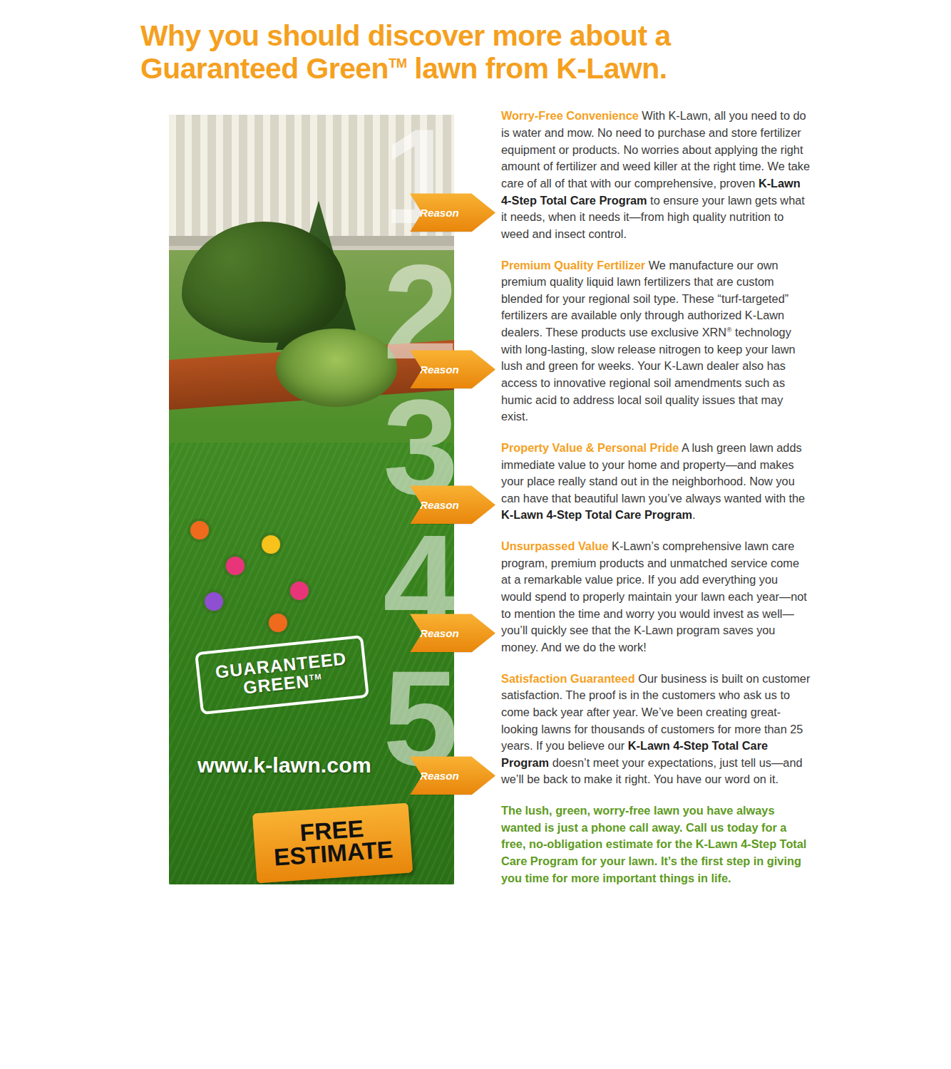Why you should discover more about a Guaranteed GreenTM lawn from K-Lawn.
1 2 3 4 5
GUARANTEED
GREENTM
www.k-lawn.com
FREE
ESTIMATE
Reason Reason Reason Reason Reason
Worry-Free Convenience With K-Lawn, all you need to do is water and mow. No need to purchase and store fertilizer equipment or products. No worries about applying the right amount of fertilizer and weed killer at the right time. We take care of all of that with our comprehensive, proven K-Lawn 4-Step Total Care Program to ensure your lawn gets what it needs, when it needs it—from high quality nutrition to weed and insect control.
Premium Quality Fertilizer We manufacture our own premium quality liquid lawn fertilizers that are custom blended for your regional soil type. These “turf-targeted” fertilizers are available only through authorized K-Lawn dealers. These products use exclusive XRN® technology with long-lasting, slow release nitrogen to keep your lawn lush and green for weeks. Your K-Lawn dealer also has access to innovative regional soil amendments such as humic acid to address local soil quality issues that may exist.
Property Value & Personal Pride A lush green lawn adds immediate value to your home and property—and makes your place really stand out in the neighborhood. Now you can have that beautiful lawn you’ve always wanted with the K-Lawn 4-Step Total Care Program.
Unsurpassed Value K-Lawn’s comprehensive lawn care program, premium products and unmatched service come at a remarkable value price. If you add everything you would spend to properly maintain your lawn each year—not to mention the time and worry you would invest as well—you’ll quickly see that the K-Lawn program saves you money. And we do the work!
Satisfaction Guaranteed Our business is built on customer satisfaction. The proof is in the customers who ask us to come back year after year. We’ve been creating great-looking lawns for thousands of customers for more than 25 years. If you believe our K-Lawn 4-Step Total Care Program doesn’t meet your expectations, just tell us—and we’ll be back to make it right. You have our word on it.
The lush, green, worry-free lawn you have always wanted is just a phone call away. Call us today for a free, no-obligation estimate for the K-Lawn 4-Step Total Care Program for your lawn. It’s the first step in giving you time for more important things in life.